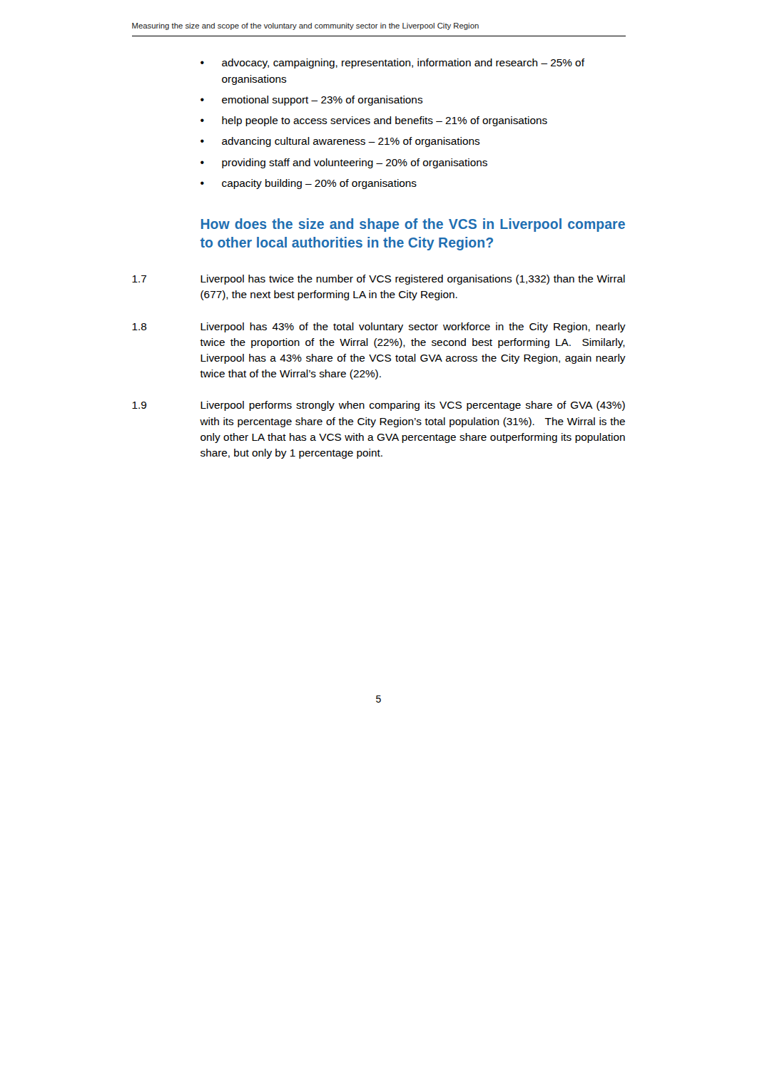Measuring the size and scope of the voluntary and community sector in the Liverpool City Region
advocacy, campaigning, representation, information and research – 25% of organisations
emotional support – 23% of organisations
help people to access services and benefits – 21% of organisations
advancing cultural awareness – 21% of organisations
providing staff and volunteering – 20% of organisations
capacity building – 20% of organisations
How does the size and shape of the VCS in Liverpool compare to other local authorities in the City Region?
1.7
Liverpool has twice the number of VCS registered organisations (1,332) than the Wirral (677), the next best performing LA in the City Region.
1.8
Liverpool has 43% of the total voluntary sector workforce in the City Region, nearly twice the proportion of the Wirral (22%), the second best performing LA. Similarly, Liverpool has a 43% share of the VCS total GVA across the City Region, again nearly twice that of the Wirral’s share (22%).
1.9
Liverpool performs strongly when comparing its VCS percentage share of GVA (43%) with its percentage share of the City Region’s total population (31%). The Wirral is the only other LA that has a VCS with a GVA percentage share outperforming its population share, but only by 1 percentage point.
5